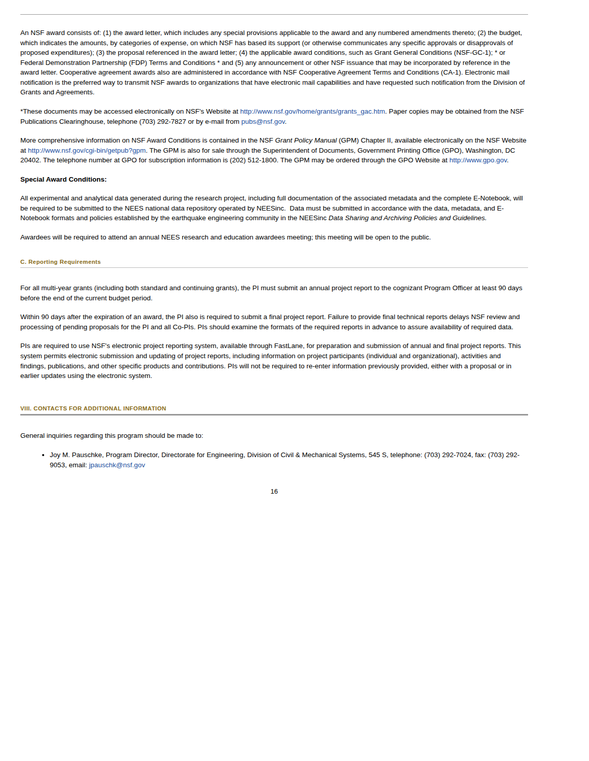An NSF award consists of: (1) the award letter, which includes any special provisions applicable to the award and any numbered amendments thereto; (2) the budget, which indicates the amounts, by categories of expense, on which NSF has based its support (or otherwise communicates any specific approvals or disapprovals of proposed expenditures); (3) the proposal referenced in the award letter; (4) the applicable award conditions, such as Grant General Conditions (NSF-GC-1); * or Federal Demonstration Partnership (FDP) Terms and Conditions * and (5) any announcement or other NSF issuance that may be incorporated by reference in the award letter. Cooperative agreement awards also are administered in accordance with NSF Cooperative Agreement Terms and Conditions (CA-1). Electronic mail notification is the preferred way to transmit NSF awards to organizations that have electronic mail capabilities and have requested such notification from the Division of Grants and Agreements.
*These documents may be accessed electronically on NSF's Website at http://www.nsf.gov/home/grants/grants_gac.htm. Paper copies may be obtained from the NSF Publications Clearinghouse, telephone (703) 292-7827 or by e-mail from pubs@nsf.gov.
More comprehensive information on NSF Award Conditions is contained in the NSF Grant Policy Manual (GPM) Chapter II, available electronically on the NSF Website at http://www.nsf.gov/cgi-bin/getpub?gpm. The GPM is also for sale through the Superintendent of Documents, Government Printing Office (GPO), Washington, DC 20402. The telephone number at GPO for subscription information is (202) 512-1800. The GPM may be ordered through the GPO Website at http://www.gpo.gov.
Special Award Conditions:
All experimental and analytical data generated during the research project, including full documentation of the associated metadata and the complete E-Notebook, will be required to be submitted to the NEES national data repository operated by NEESinc. Data must be submitted in accordance with the data, metadata, and E-Notebook formats and policies established by the earthquake engineering community in the NEESinc Data Sharing and Archiving Policies and Guidelines.
Awardees will be required to attend an annual NEES research and education awardees meeting; this meeting will be open to the public.
C. Reporting Requirements
For all multi-year grants (including both standard and continuing grants), the PI must submit an annual project report to the cognizant Program Officer at least 90 days before the end of the current budget period.
Within 90 days after the expiration of an award, the PI also is required to submit a final project report. Failure to provide final technical reports delays NSF review and processing of pending proposals for the PI and all Co-PIs. PIs should examine the formats of the required reports in advance to assure availability of required data.
PIs are required to use NSF's electronic project reporting system, available through FastLane, for preparation and submission of annual and final project reports. This system permits electronic submission and updating of project reports, including information on project participants (individual and organizational), activities and findings, publications, and other specific products and contributions. PIs will not be required to re-enter information previously provided, either with a proposal or in earlier updates using the electronic system.
VIII. CONTACTS FOR ADDITIONAL INFORMATION
General inquiries regarding this program should be made to:
Joy M. Pauschke, Program Director, Directorate for Engineering, Division of Civil & Mechanical Systems, 545 S, telephone: (703) 292-7024, fax: (703) 292-9053, email: jpauschk@nsf.gov
16